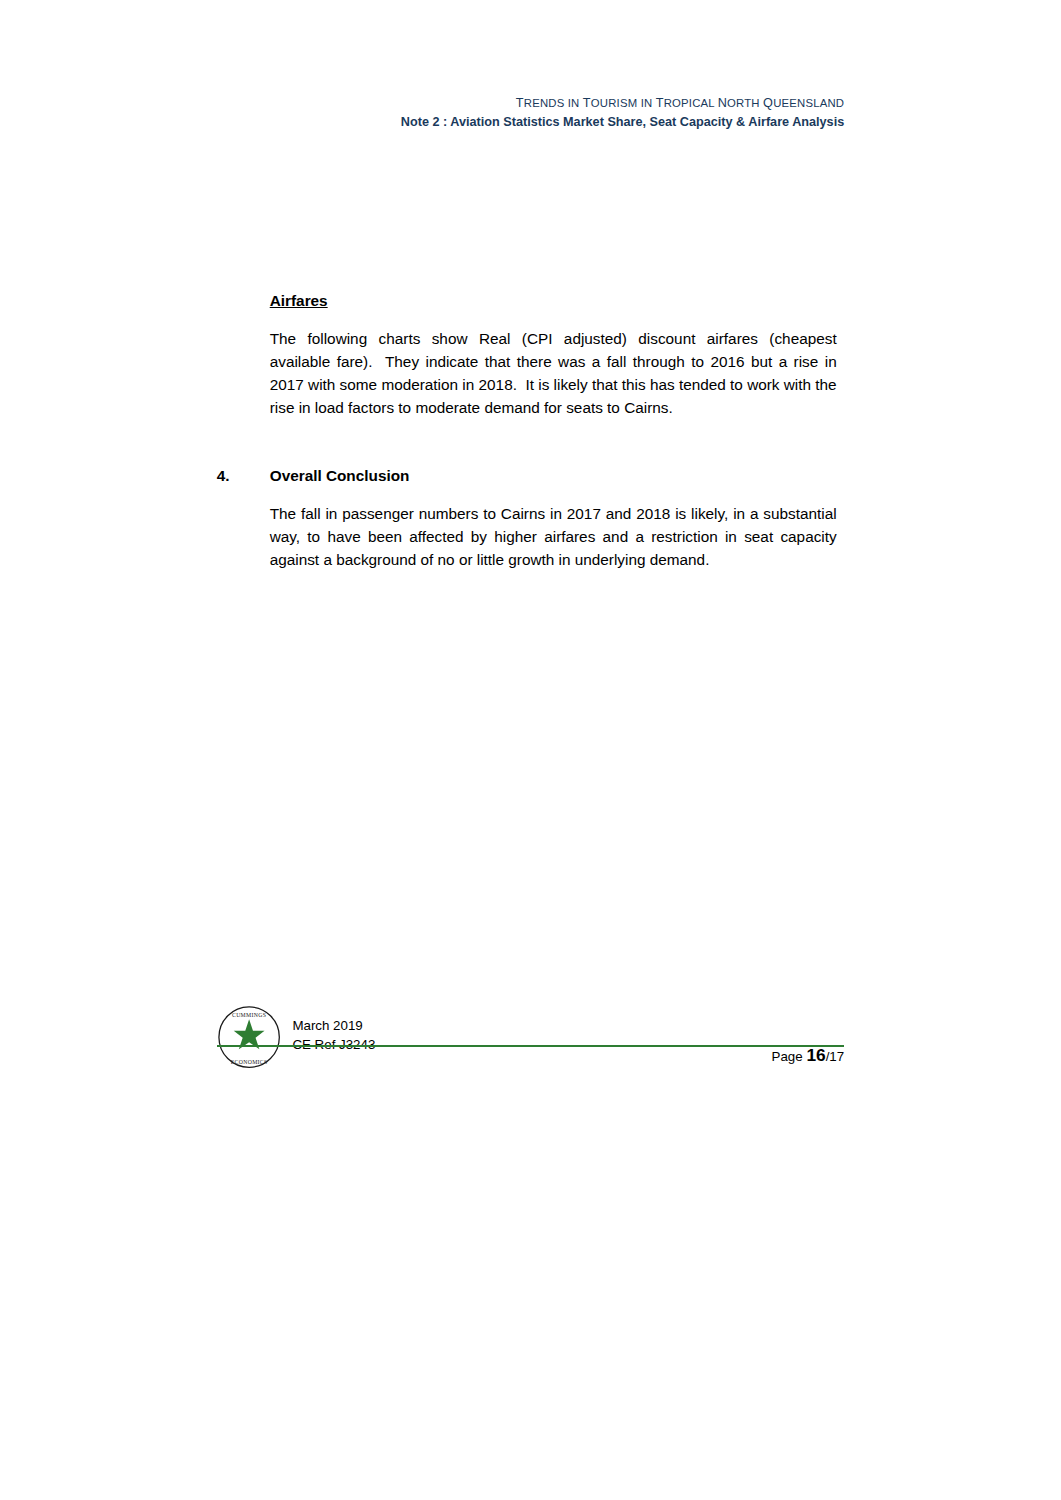TRENDS IN TOURISM IN TROPICAL NORTH QUEENSLAND
Note 2 : Aviation Statistics Market Share, Seat Capacity & Airfare Analysis
Airfares
The following charts show Real (CPI adjusted) discount airfares (cheapest available fare). They indicate that there was a fall through to 2016 but a rise in 2017 with some moderation in 2018. It is likely that this has tended to work with the rise in load factors to moderate demand for seats to Cairns.
4.
Overall Conclusion
The fall in passenger numbers to Cairns in 2017 and 2018 is likely, in a substantial way, to have been affected by higher airfares and a restriction in seat capacity against a background of no or little growth in underlying demand.
CUMMINGS ECONOMICS
March 2019
CE Ref J3243
Page 16/17